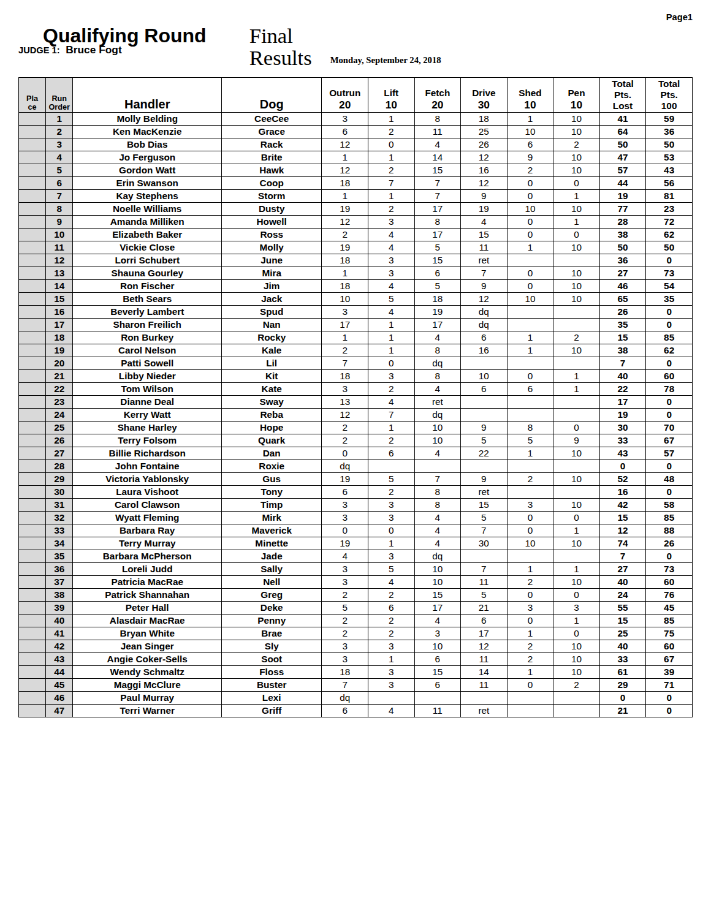Page1
Qualifying Round
JUDGE 1: Bruce Fogt
Final
Results
Monday, September 24, 2018
| Pla ce | Run Order | Handler | Dog | Outrun 20 | Lift 10 | Fetch 20 | Drive 30 | Shed 10 | Pen 10 | Total Pts. Lost | Total Pts. 100 |
| --- | --- | --- | --- | --- | --- | --- | --- | --- | --- | --- | --- |
| | 1 | Molly Belding | CeeCee | 3 | 1 | 8 | 18 | 1 | 10 | 41 | 59 |
| | 2 | Ken MacKenzie | Grace | 6 | 2 | 11 | 25 | 10 | 10 | 64 | 36 |
| | 3 | Bob Dias | Rack | 12 | 0 | 4 | 26 | 6 | 2 | 50 | 50 |
| | 4 | Jo Ferguson | Brite | 1 | 1 | 14 | 12 | 9 | 10 | 47 | 53 |
| | 5 | Gordon Watt | Hawk | 12 | 2 | 15 | 16 | 2 | 10 | 57 | 43 |
| | 6 | Erin Swanson | Coop | 18 | 7 | 7 | 12 | 0 | 0 | 44 | 56 |
| | 7 | Kay Stephens | Storm | 1 | 1 | 7 | 9 | 0 | 1 | 19 | 81 |
| | 8 | Noelle Williams | Dusty | 19 | 2 | 17 | 19 | 10 | 10 | 77 | 23 |
| | 9 | Amanda Milliken | Howell | 12 | 3 | 8 | 4 | 0 | 1 | 28 | 72 |
| | 10 | Elizabeth Baker | Ross | 2 | 4 | 17 | 15 | 0 | 0 | 38 | 62 |
| | 11 | Vickie Close | Molly | 19 | 4 | 5 | 11 | 1 | 10 | 50 | 50 |
| | 12 | Lorri Schubert | June | 18 | 3 | 15 | ret | | | 36 | 0 |
| | 13 | Shauna Gourley | Mira | 1 | 3 | 6 | 7 | 0 | 10 | 27 | 73 |
| | 14 | Ron Fischer | Jim | 18 | 4 | 5 | 9 | 0 | 10 | 46 | 54 |
| | 15 | Beth Sears | Jack | 10 | 5 | 18 | 12 | 10 | 10 | 65 | 35 |
| | 16 | Beverly Lambert | Spud | 3 | 4 | 19 | dq | | | 26 | 0 |
| | 17 | Sharon Freilich | Nan | 17 | 1 | 17 | dq | | | 35 | 0 |
| | 18 | Ron Burkey | Rocky | 1 | 1 | 4 | 6 | 1 | 2 | 15 | 85 |
| | 19 | Carol Nelson | Kale | 2 | 1 | 8 | 16 | 1 | 10 | 38 | 62 |
| | 20 | Patti Sowell | Lil | 7 | 0 | dq | | | | 7 | 0 |
| | 21 | Libby Nieder | Kit | 18 | 3 | 8 | 10 | 0 | 1 | 40 | 60 |
| | 22 | Tom Wilson | Kate | 3 | 2 | 4 | 6 | 6 | 1 | 22 | 78 |
| | 23 | Dianne Deal | Sway | 13 | 4 | ret | | | | 17 | 0 |
| | 24 | Kerry Watt | Reba | 12 | 7 | dq | | | | 19 | 0 |
| | 25 | Shane Harley | Hope | 2 | 1 | 10 | 9 | 8 | 0 | 30 | 70 |
| | 26 | Terry Folsom | Quark | 2 | 2 | 10 | 5 | 5 | 9 | 33 | 67 |
| | 27 | Billie Richardson | Dan | 0 | 6 | 4 | 22 | 1 | 10 | 43 | 57 |
| | 28 | John Fontaine | Roxie | dq | | | | | | 0 | 0 |
| | 29 | Victoria Yablonsky | Gus | 19 | 5 | 7 | 9 | 2 | 10 | 52 | 48 |
| | 30 | Laura Vishoot | Tony | 6 | 2 | 8 | ret | | | 16 | 0 |
| | 31 | Carol Clawson | Timp | 3 | 3 | 8 | 15 | 3 | 10 | 42 | 58 |
| | 32 | Wyatt Fleming | Mirk | 3 | 3 | 4 | 5 | 0 | 0 | 15 | 85 |
| | 33 | Barbara Ray | Maverick | 0 | 0 | 4 | 7 | 0 | 1 | 12 | 88 |
| | 34 | Terry Murray | Minette | 19 | 1 | 4 | 30 | 10 | 10 | 74 | 26 |
| | 35 | Barbara McPherson | Jade | 4 | 3 | dq | | | | 7 | 0 |
| | 36 | Loreli Judd | Sally | 3 | 5 | 10 | 7 | 1 | 1 | 27 | 73 |
| | 37 | Patricia MacRae | Nell | 3 | 4 | 10 | 11 | 2 | 10 | 40 | 60 |
| | 38 | Patrick Shannahan | Greg | 2 | 2 | 15 | 5 | 0 | 0 | 24 | 76 |
| | 39 | Peter Hall | Deke | 5 | 6 | 17 | 21 | 3 | 3 | 55 | 45 |
| | 40 | Alasdair MacRae | Penny | 2 | 2 | 4 | 6 | 0 | 1 | 15 | 85 |
| | 41 | Bryan White | Brae | 2 | 2 | 3 | 17 | 1 | 0 | 25 | 75 |
| | 42 | Jean Singer | Sly | 3 | 3 | 10 | 12 | 2 | 10 | 40 | 60 |
| | 43 | Angie Coker-Sells | Soot | 3 | 1 | 6 | 11 | 2 | 10 | 33 | 67 |
| | 44 | Wendy Schmaltz | Floss | 18 | 3 | 15 | 14 | 1 | 10 | 61 | 39 |
| | 45 | Maggi McClure | Buster | 7 | 3 | 6 | 11 | 0 | 2 | 29 | 71 |
| | 46 | Paul Murray | Lexi | dq | | | | | | 0 | 0 |
| | 47 | Terri Warner | Griff | 6 | 4 | 11 | ret | | | 21 | 0 |